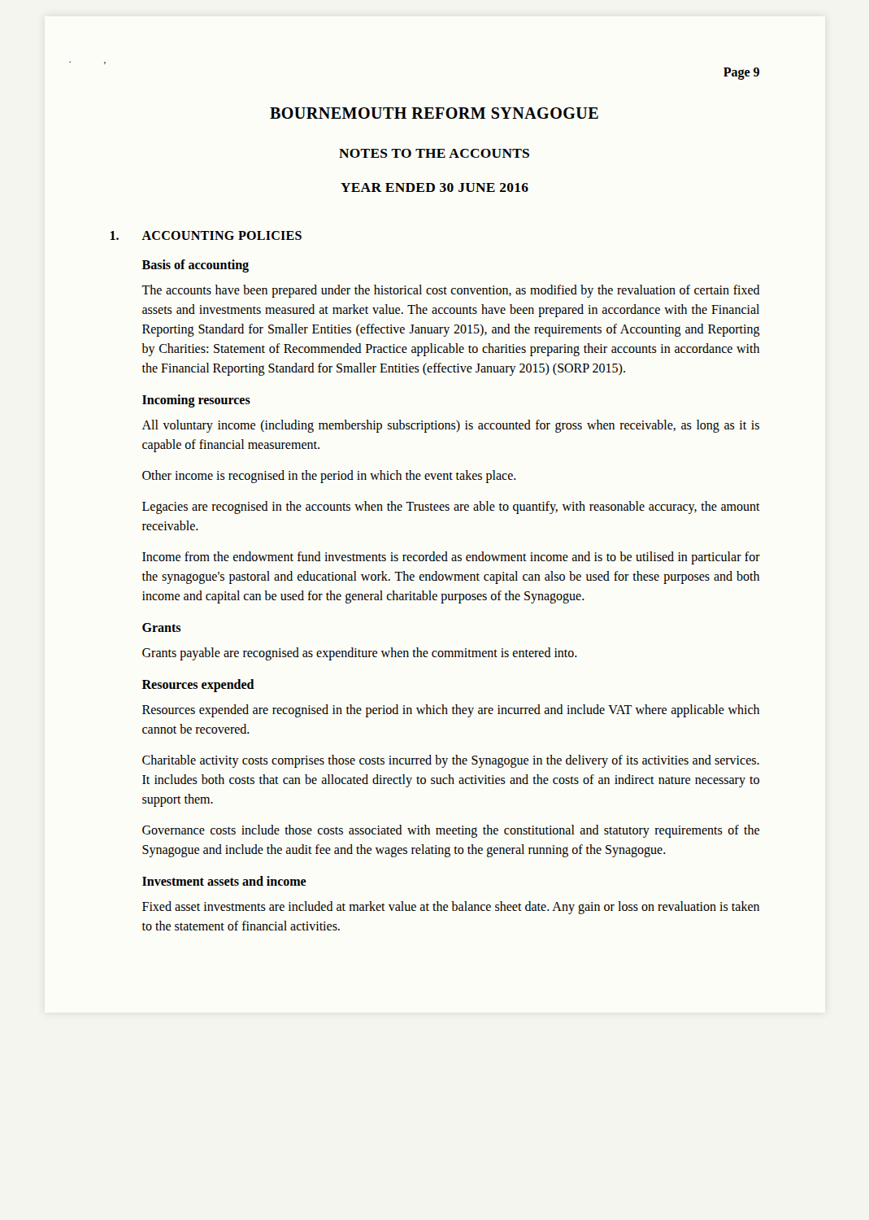. ,
Page 9
BOURNEMOUTH REFORM SYNAGOGUE
NOTES TO THE ACCOUNTS
YEAR ENDED 30 JUNE 2016
1.
ACCOUNTING POLICIES
Basis of accounting
The accounts have been prepared under the historical cost convention, as modified by the revaluation of certain fixed assets and investments measured at market value. The accounts have been prepared in accordance with the Financial Reporting Standard for Smaller Entities (effective January 2015), and the requirements of Accounting and Reporting by Charities: Statement of Recommended Practice applicable to charities preparing their accounts in accordance with the Financial Reporting Standard for Smaller Entities (effective January 2015) (SORP 2015).
Incoming resources
All voluntary income (including membership subscriptions) is accounted for gross when receivable, as long as it is capable of financial measurement.
Other income is recognised in the period in which the event takes place.
Legacies are recognised in the accounts when the Trustees are able to quantify, with reasonable accuracy, the amount receivable.
Income from the endowment fund investments is recorded as endowment income and is to be utilised in particular for the synagogue's pastoral and educational work. The endowment capital can also be used for these purposes and both income and capital can be used for the general charitable purposes of the Synagogue.
Grants
Grants payable are recognised as expenditure when the commitment is entered into.
Resources expended
Resources expended are recognised in the period in which they are incurred and include VAT where applicable which cannot be recovered.
Charitable activity costs comprises those costs incurred by the Synagogue in the delivery of its activities and services. It includes both costs that can be allocated directly to such activities and the costs of an indirect nature necessary to support them.
Governance costs include those costs associated with meeting the constitutional and statutory requirements of the Synagogue and include the audit fee and the wages relating to the general running of the Synagogue.
Investment assets and income
Fixed asset investments are included at market value at the balance sheet date. Any gain or loss on revaluation is taken to the statement of financial activities.